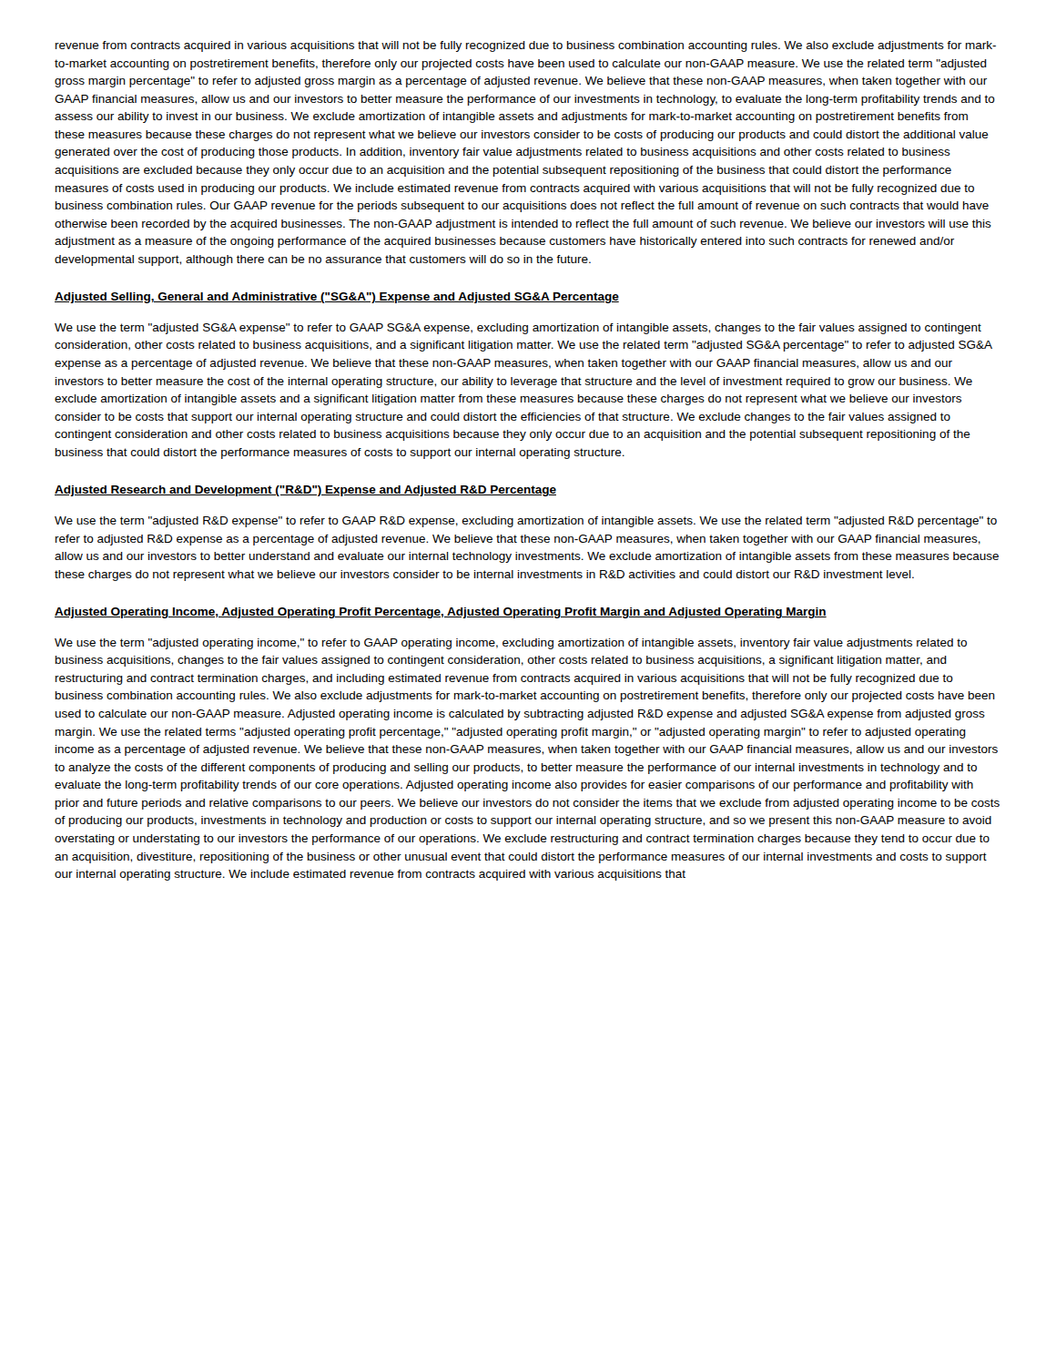revenue from contracts acquired in various acquisitions that will not be fully recognized due to business combination accounting rules. We also exclude adjustments for mark-to-market accounting on postretirement benefits, therefore only our projected costs have been used to calculate our non-GAAP measure. We use the related term "adjusted gross margin percentage" to refer to adjusted gross margin as a percentage of adjusted revenue. We believe that these non-GAAP measures, when taken together with our GAAP financial measures, allow us and our investors to better measure the performance of our investments in technology, to evaluate the long-term profitability trends and to assess our ability to invest in our business. We exclude amortization of intangible assets and adjustments for mark-to-market accounting on postretirement benefits from these measures because these charges do not represent what we believe our investors consider to be costs of producing our products and could distort the additional value generated over the cost of producing those products. In addition, inventory fair value adjustments related to business acquisitions and other costs related to business acquisitions are excluded because they only occur due to an acquisition and the potential subsequent repositioning of the business that could distort the performance measures of costs used in producing our products. We include estimated revenue from contracts acquired with various acquisitions that will not be fully recognized due to business combination rules. Our GAAP revenue for the periods subsequent to our acquisitions does not reflect the full amount of revenue on such contracts that would have otherwise been recorded by the acquired businesses. The non-GAAP adjustment is intended to reflect the full amount of such revenue. We believe our investors will use this adjustment as a measure of the ongoing performance of the acquired businesses because customers have historically entered into such contracts for renewed and/or developmental support, although there can be no assurance that customers will do so in the future.
Adjusted Selling, General and Administrative ("SG&A") Expense and Adjusted SG&A Percentage
We use the term "adjusted SG&A expense" to refer to GAAP SG&A expense, excluding amortization of intangible assets, changes to the fair values assigned to contingent consideration, other costs related to business acquisitions, and a significant litigation matter. We use the related term "adjusted SG&A percentage" to refer to adjusted SG&A expense as a percentage of adjusted revenue. We believe that these non-GAAP measures, when taken together with our GAAP financial measures, allow us and our investors to better measure the cost of the internal operating structure, our ability to leverage that structure and the level of investment required to grow our business. We exclude amortization of intangible assets and a significant litigation matter from these measures because these charges do not represent what we believe our investors consider to be costs that support our internal operating structure and could distort the efficiencies of that structure. We exclude changes to the fair values assigned to contingent consideration and other costs related to business acquisitions because they only occur due to an acquisition and the potential subsequent repositioning of the business that could distort the performance measures of costs to support our internal operating structure.
Adjusted Research and Development ("R&D") Expense and Adjusted R&D Percentage
We use the term "adjusted R&D expense" to refer to GAAP R&D expense, excluding amortization of intangible assets. We use the related term "adjusted R&D percentage" to refer to adjusted R&D expense as a percentage of adjusted revenue. We believe that these non-GAAP measures, when taken together with our GAAP financial measures, allow us and our investors to better understand and evaluate our internal technology investments. We exclude amortization of intangible assets from these measures because these charges do not represent what we believe our investors consider to be internal investments in R&D activities and could distort our R&D investment level.
Adjusted Operating Income, Adjusted Operating Profit Percentage, Adjusted Operating Profit Margin and Adjusted Operating Margin
We use the term "adjusted operating income," to refer to GAAP operating income, excluding amortization of intangible assets, inventory fair value adjustments related to business acquisitions, changes to the fair values assigned to contingent consideration, other costs related to business acquisitions, a significant litigation matter, and restructuring and contract termination charges, and including estimated revenue from contracts acquired in various acquisitions that will not be fully recognized due to business combination accounting rules. We also exclude adjustments for mark-to-market accounting on postretirement benefits, therefore only our projected costs have been used to calculate our non-GAAP measure. Adjusted operating income is calculated by subtracting adjusted R&D expense and adjusted SG&A expense from adjusted gross margin. We use the related terms "adjusted operating profit percentage," "adjusted operating profit margin," or "adjusted operating margin" to refer to adjusted operating income as a percentage of adjusted revenue. We believe that these non-GAAP measures, when taken together with our GAAP financial measures, allow us and our investors to analyze the costs of the different components of producing and selling our products, to better measure the performance of our internal investments in technology and to evaluate the long-term profitability trends of our core operations. Adjusted operating income also provides for easier comparisons of our performance and profitability with prior and future periods and relative comparisons to our peers. We believe our investors do not consider the items that we exclude from adjusted operating income to be costs of producing our products, investments in technology and production or costs to support our internal operating structure, and so we present this non-GAAP measure to avoid overstating or understating to our investors the performance of our operations. We exclude restructuring and contract termination charges because they tend to occur due to an acquisition, divestiture, repositioning of the business or other unusual event that could distort the performance measures of our internal investments and costs to support our internal operating structure. We include estimated revenue from contracts acquired with various acquisitions that